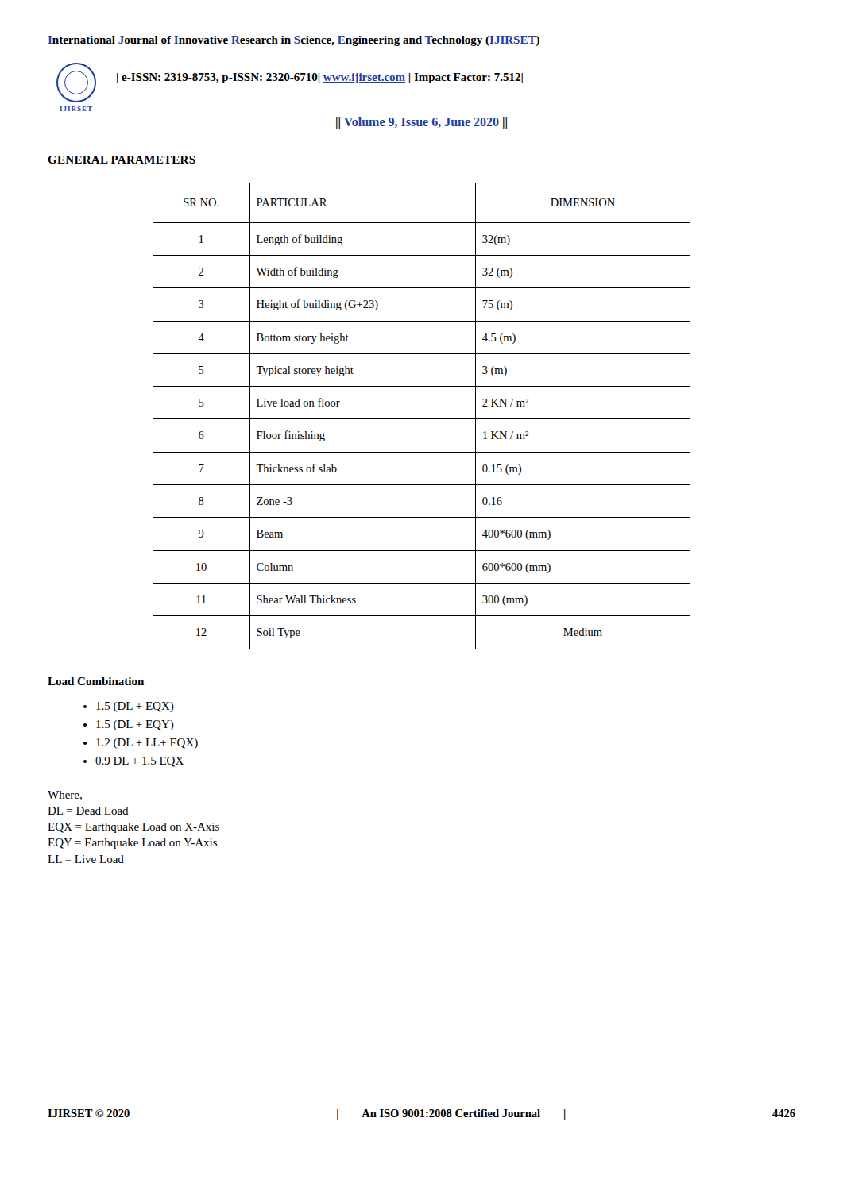International Journal of Innovative Research in Science, Engineering and Technology (IJIRSET)
IJIRSET
| e-ISSN: 2319-8753, p-ISSN: 2320-6710| www.ijirset.com | Impact Factor: 7.512|
|| Volume 9, Issue 6, June 2020 ||
GENERAL PARAMETERS
| SR NO. | PARTICULAR | DIMENSION |
| 1 | Length of building | 32(m) |
| 2 | Width of building | 32 (m) |
| 3 | Height of building (G+23) | 75 (m) |
| 4 | Bottom story height | 4.5 (m) |
| 5 | Typical storey height | 3 (m) |
| 5 | Live load on floor | 2 KN / m² |
| 6 | Floor finishing | 1 KN / m² |
| 7 | Thickness of slab | 0.15 (m) |
| 8 | Zone -3 | 0.16 |
| 9 | Beam | 400*600 (mm) |
| 10 | Column | 600*600 (mm) |
| 11 | Shear Wall Thickness | 300 (mm) |
| 12 | Soil Type | Medium |
Load Combination
1.5 (DL + EQX)
1.5 (DL + EQY)
1.2 (DL + LL+ EQX)
0.9 DL + 1.5 EQX
Where,
DL = Dead Load
EQX = Earthquake Load on X-Axis
EQY = Earthquake Load on Y-Axis
LL = Live Load
IJIRSET © 2020
| An ISO 9001:2008 Certified Journal |
4426